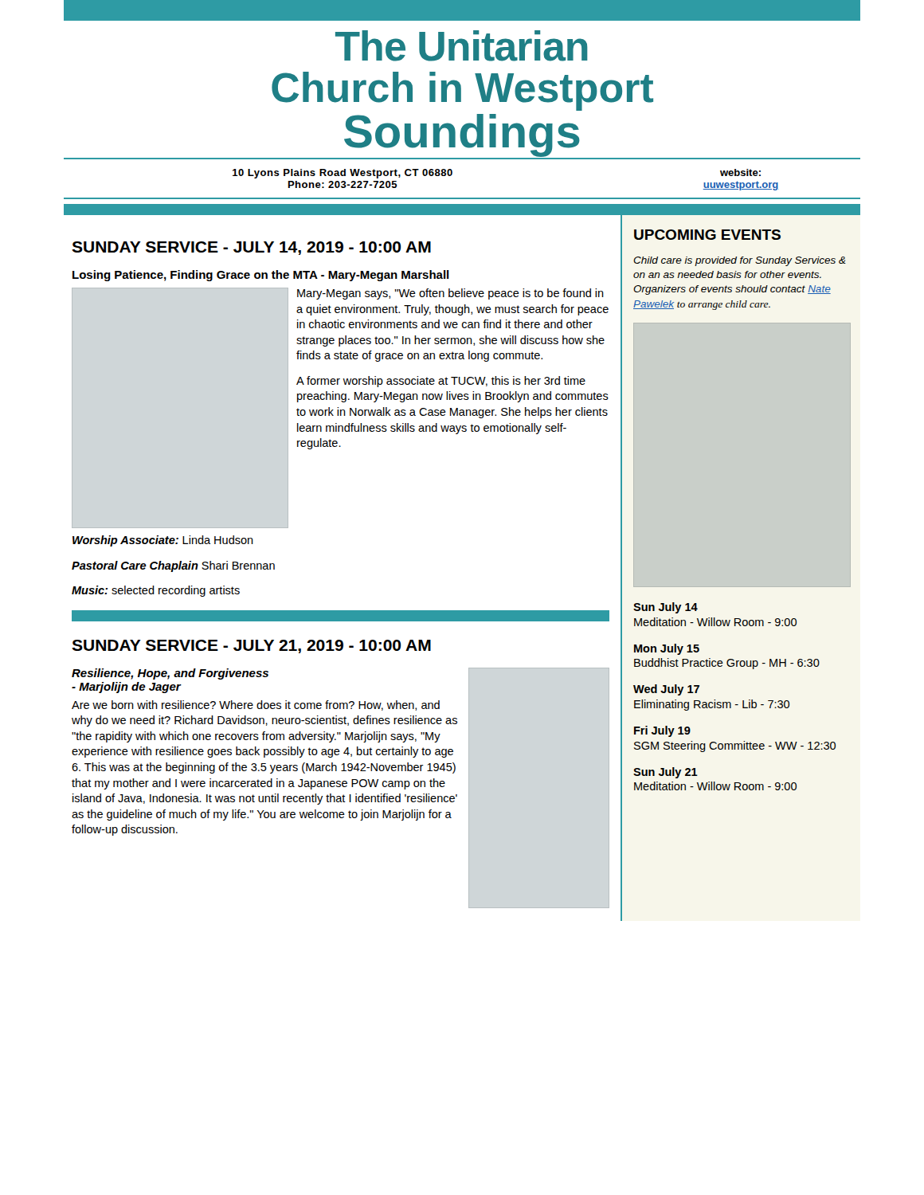The Unitarian
Church in Westport
Soundings
| 10 Lyons Plains Road Westport, CT 06880 Phone: 203-227-7205 | website: uuwestport.org |
| SUNDAY SERVICE - JULY 14, 2019 - 10:00 AM Losing Patience, Finding Grace on the MTA - Mary-Megan Marshall Mary-Megan says, "We often believe peace is to be found in a quiet environment. Truly, though, we must search for peace in chaotic environments and we can find it there and other strange places too." In her sermon, she will discuss how she finds a state of grace on an extra long commute. A former worship associate at TUCW, this is her 3rd time preaching. Mary-Megan now lives in Brooklyn and commutes to work in Norwalk as a Case Manager. She helps her clients learn mindfulness skills and ways to emotionally self-regulate. Worship Associate: Linda Hudson Pastoral Care Chaplain Shari Brennan Music: selected recording artists SUNDAY SERVICE - JULY 21, 2019 - 10:00 AM Resilience, Hope, and Forgiveness - Marjolijn de Jager Are we born with resilience? Where does it come from? How, when, and why do we need it? Richard Davidson, neuro-scientist, defines resilience as "the rapidity with which one recovers from adversity." Marjolijn says, "My experience with resilience goes back possibly to age 4, but certainly to age 6. This was at the beginning of the 3.5 years (March 1942-November 1945) that my mother and I were incarcerated in a Japanese POW camp on the island of Java, Indonesia. It was not until recently that I identified 'resilience' as the guideline of much of my life." You are welcome to join Marjolijn for a follow-up discussion. | UPCOMING EVENTS Child care is provided for Sunday Services & on an as needed basis for other events. Organizers of events should contact Nate Pawelek to arrange child care. Sun July 14 Meditation - Willow Room - 9:00 Mon July 15 Buddhist Practice Group - MH - 6:30 Wed July 17 Eliminating Racism - Lib - 7:30 Fri July 19 SGM Steering Committee - WW - 12:30 Sun July 21 Meditation - Willow Room - 9:00 |